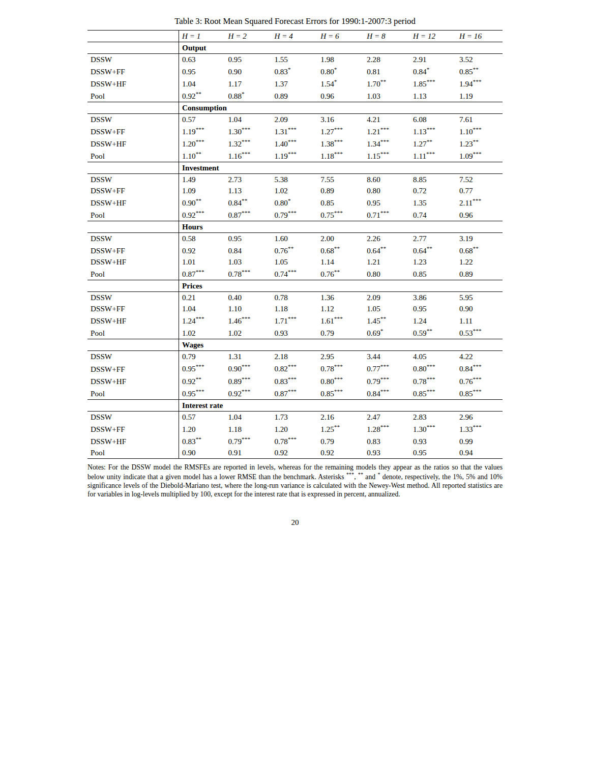Table 3: Root Mean Squared Forecast Errors for 1990:1-2007:3 period
| | H = 1 | H = 2 | H = 4 | H = 6 | H = 8 | H = 12 | H = 16 |
| --- | --- | --- | --- | --- | --- | --- | --- |
| | Output |
| DSSW | 0.63 | 0.95 | 1.55 | 1.98 | 2.28 | 2.91 | 3.52 |
| DSSW+FF | 0.95 | 0.90 | 0.83 * | 0.80 * | 0.81 | 0.84 * | 0.85 ** |
| DSSW+HF | 1.04 | 1.17 | 1.37 | 1.54 * | 1.70 ** | 1.85 *** | 1.94 *** |
| Pool | 0.92 ** | 0.88 * | 0.89 | 0.96 | 1.03 | 1.13 | 1.19 |
| | Consumption |
| DSSW | 0.57 | 1.04 | 2.09 | 3.16 | 4.21 | 6.08 | 7.61 |
| DSSW+FF | 1.19 *** | 1.30 *** | 1.31 *** | 1.27 *** | 1.21 *** | 1.13 *** | 1.10 *** |
| DSSW+HF | 1.20 *** | 1.32 *** | 1.40 *** | 1.38 *** | 1.34 *** | 1.27 ** | 1.23 ** |
| Pool | 1.10 ** | 1.16 *** | 1.19 *** | 1.18 *** | 1.15 *** | 1.11 *** | 1.09 *** |
| | Investment |
| DSSW | 1.49 | 2.73 | 5.38 | 7.55 | 8.60 | 8.85 | 7.52 |
| DSSW+FF | 1.09 | 1.13 | 1.02 | 0.89 | 0.80 | 0.72 | 0.77 |
| DSSW+HF | 0.90 ** | 0.84 ** | 0.80 * | 0.85 | 0.95 | 1.35 | 2.11 *** |
| Pool | 0.92 *** | 0.87 *** | 0.79 *** | 0.75 *** | 0.71 *** | 0.74 | 0.96 |
| | Hours |
| DSSW | 0.58 | 0.95 | 1.60 | 2.00 | 2.26 | 2.77 | 3.19 |
| DSSW+FF | 0.92 | 0.84 | 0.76 ** | 0.68 ** | 0.64 ** | 0.64 ** | 0.68 ** |
| DSSW+HF | 1.01 | 1.03 | 1.05 | 1.14 | 1.21 | 1.23 | 1.22 |
| Pool | 0.87 *** | 0.78 *** | 0.74 *** | 0.76 ** | 0.80 | 0.85 | 0.89 |
| | Prices |
| DSSW | 0.21 | 0.40 | 0.78 | 1.36 | 2.09 | 3.86 | 5.95 |
| DSSW+FF | 1.04 | 1.10 | 1.18 | 1.12 | 1.05 | 0.95 | 0.90 |
| DSSW+HF | 1.24 *** | 1.46 *** | 1.71 *** | 1.61 *** | 1.45 ** | 1.24 | 1.11 |
| Pool | 1.02 | 1.02 | 0.93 | 0.79 | 0.69 * | 0.59 ** | 0.53 *** |
| | Wages |
| DSSW | 0.79 | 1.31 | 2.18 | 2.95 | 3.44 | 4.05 | 4.22 |
| DSSW+FF | 0.95 *** | 0.90 *** | 0.82 *** | 0.78 *** | 0.77 *** | 0.80 *** | 0.84 *** |
| DSSW+HF | 0.92 ** | 0.89 *** | 0.83 *** | 0.80 *** | 0.79 *** | 0.78 *** | 0.76 *** |
| Pool | 0.95 *** | 0.92 *** | 0.87 *** | 0.85 *** | 0.84 *** | 0.85 *** | 0.85 *** |
| | Interest rate |
| DSSW | 0.57 | 1.04 | 1.73 | 2.16 | 2.47 | 2.83 | 2.96 |
| DSSW+FF | 1.20 | 1.18 | 1.20 | 1.25 ** | 1.28 *** | 1.30 *** | 1.33 *** |
| DSSW+HF | 0.83 ** | 0.79 *** | 0.78 *** | 0.79 | 0.83 | 0.93 | 0.99 |
| Pool | 0.90 | 0.91 | 0.92 | 0.92 | 0.93 | 0.95 | 0.94 |
Notes: For the DSSW model the RMSFEs are reported in levels, whereas for the remaining models they appear as the ratios so that the values below unity indicate that a given model has a lower RMSE than the benchmark. Asterisks ***, ** and * denote, respectively, the 1%, 5% and 10% significance levels of the Diebold-Mariano test, where the long-run variance is calculated with the Newey-West method. All reported statistics are for variables in log-levels multiplied by 100, except for the interest rate that is expressed in percent, annualized.
20